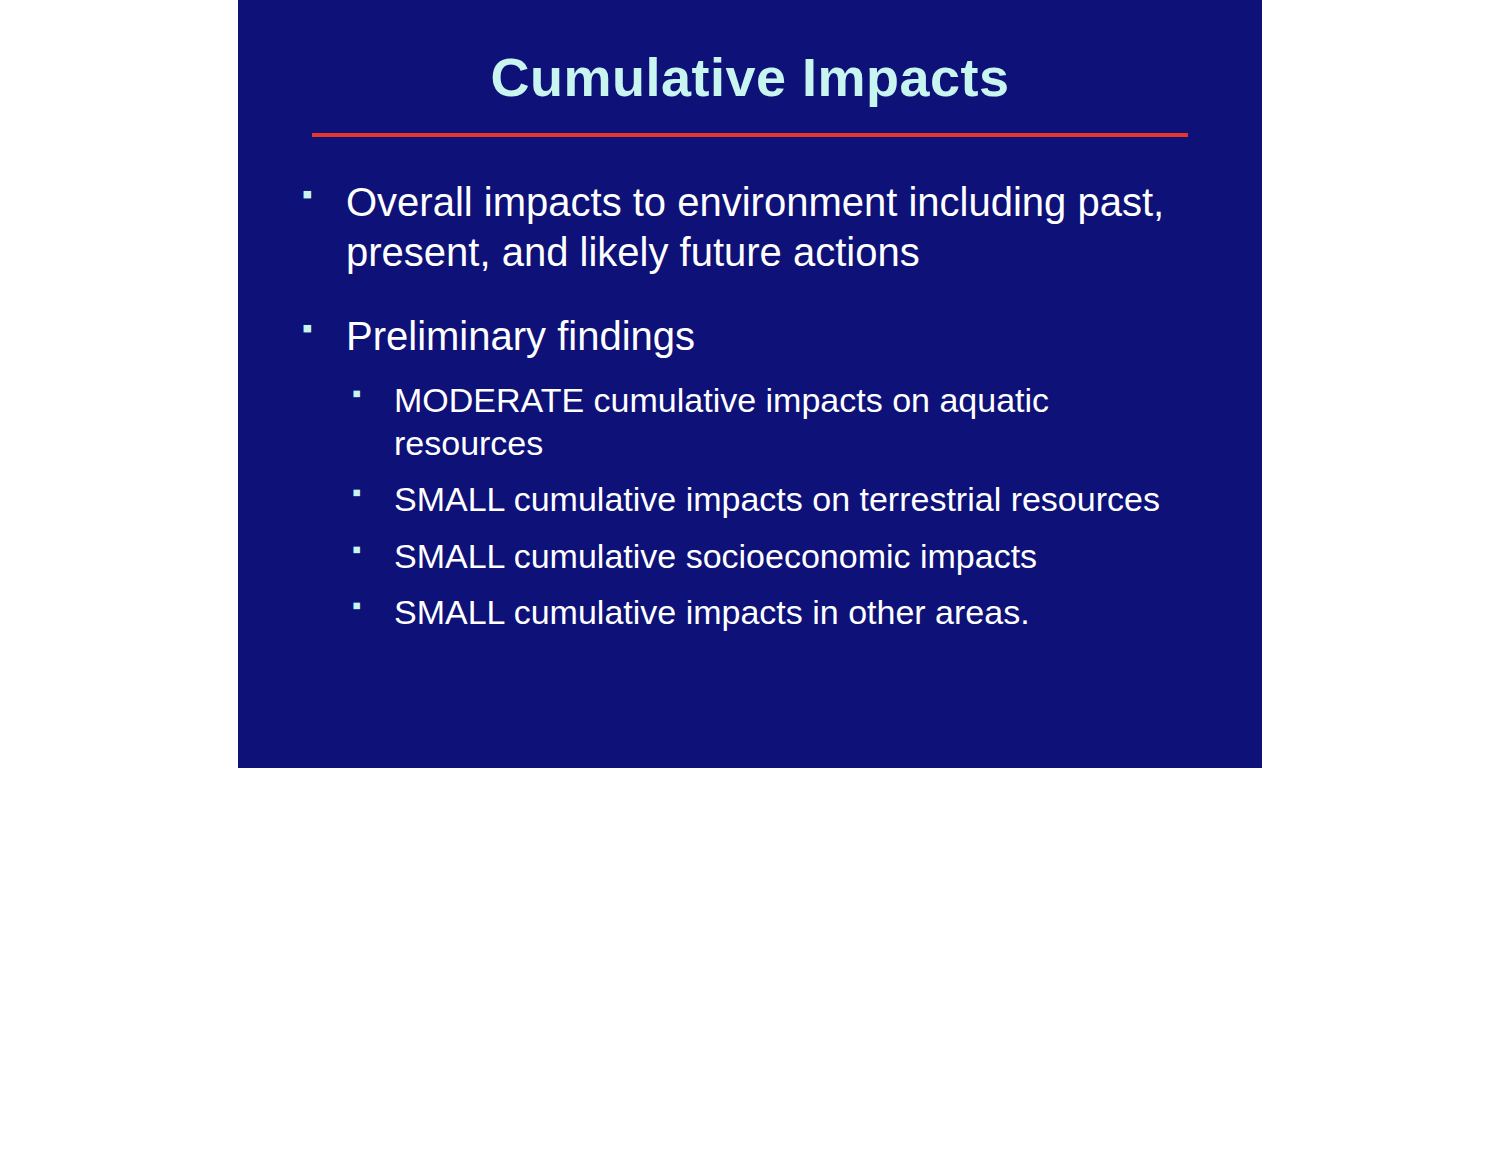Cumulative Impacts
Overall impacts to environment including past, present, and likely future actions
Preliminary findings
MODERATE cumulative impacts on aquatic resources
SMALL cumulative impacts on terrestrial resources
SMALL cumulative socioeconomic impacts
SMALL cumulative impacts in other areas.